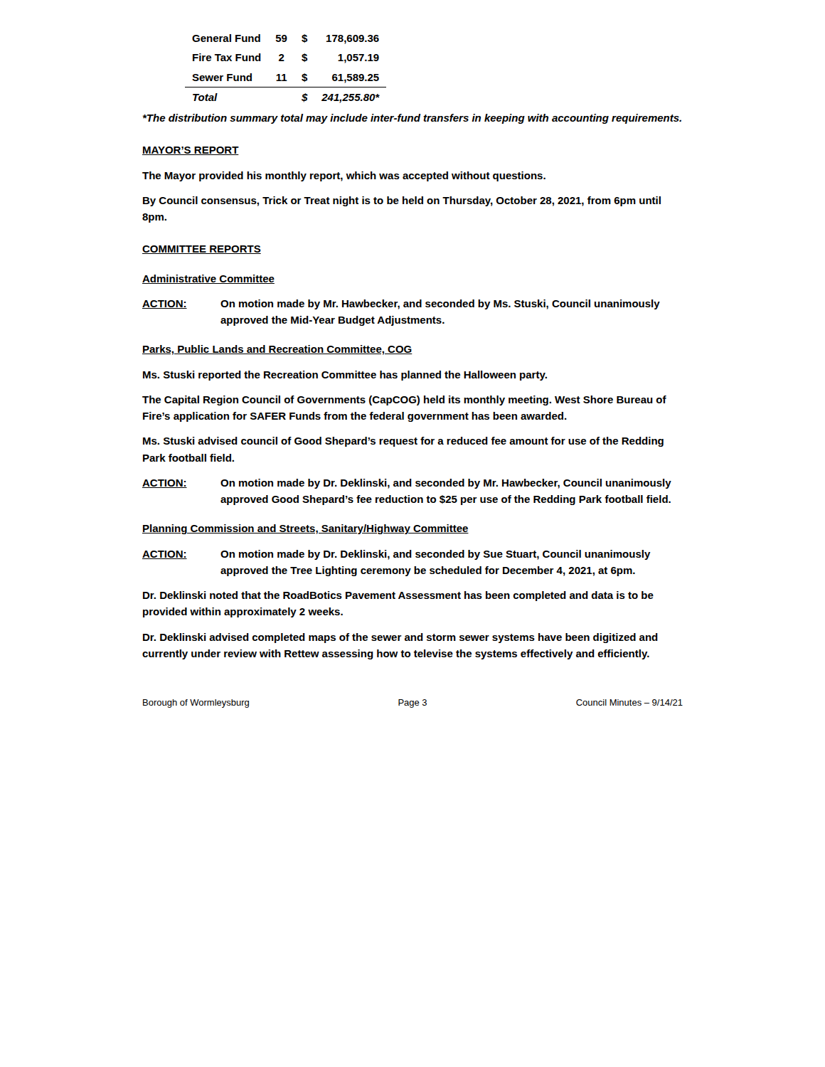| General Fund | 59 | $ | 178,609.36 |
| Fire Tax Fund | 2 | $ | 1,057.19 |
| Sewer Fund | 11 | $ | 61,589.25 |
| Total | | $ | 241,255.80* |
*The distribution summary total may include inter-fund transfers in keeping with accounting requirements.
MAYOR’S REPORT
The Mayor provided his monthly report, which was accepted without questions.
By Council consensus, Trick or Treat night is to be held on Thursday, October 28, 2021, from 6pm until 8pm.
COMMITTEE REPORTS
Administrative Committee
ACTION:
On motion made by Mr. Hawbecker, and seconded by Ms. Stuski, Council unanimously approved the Mid-Year Budget Adjustments.
Parks, Public Lands and Recreation Committee, COG
Ms. Stuski reported the Recreation Committee has planned the Halloween party.
The Capital Region Council of Governments (CapCOG) held its monthly meeting. West Shore Bureau of Fire’s application for SAFER Funds from the federal government has been awarded.
Ms. Stuski advised council of Good Shepard’s request for a reduced fee amount for use of the Redding Park football field.
ACTION:
On motion made by Dr. Deklinski, and seconded by Mr. Hawbecker, Council unanimously approved Good Shepard’s fee reduction to $25 per use of the Redding Park football field.
Planning Commission and Streets, Sanitary/Highway Committee
ACTION:
On motion made by Dr. Deklinski, and seconded by Sue Stuart, Council unanimously approved the Tree Lighting ceremony be scheduled for December 4, 2021, at 6pm.
Dr. Deklinski noted that the RoadBotics Pavement Assessment has been completed and data is to be provided within approximately 2 weeks.
Dr. Deklinski advised completed maps of the sewer and storm sewer systems have been digitized and currently under review with Rettew assessing how to televise the systems effectively and efficiently.
Borough of Wormleysburg Page 3 Council Minutes – 9/14/21